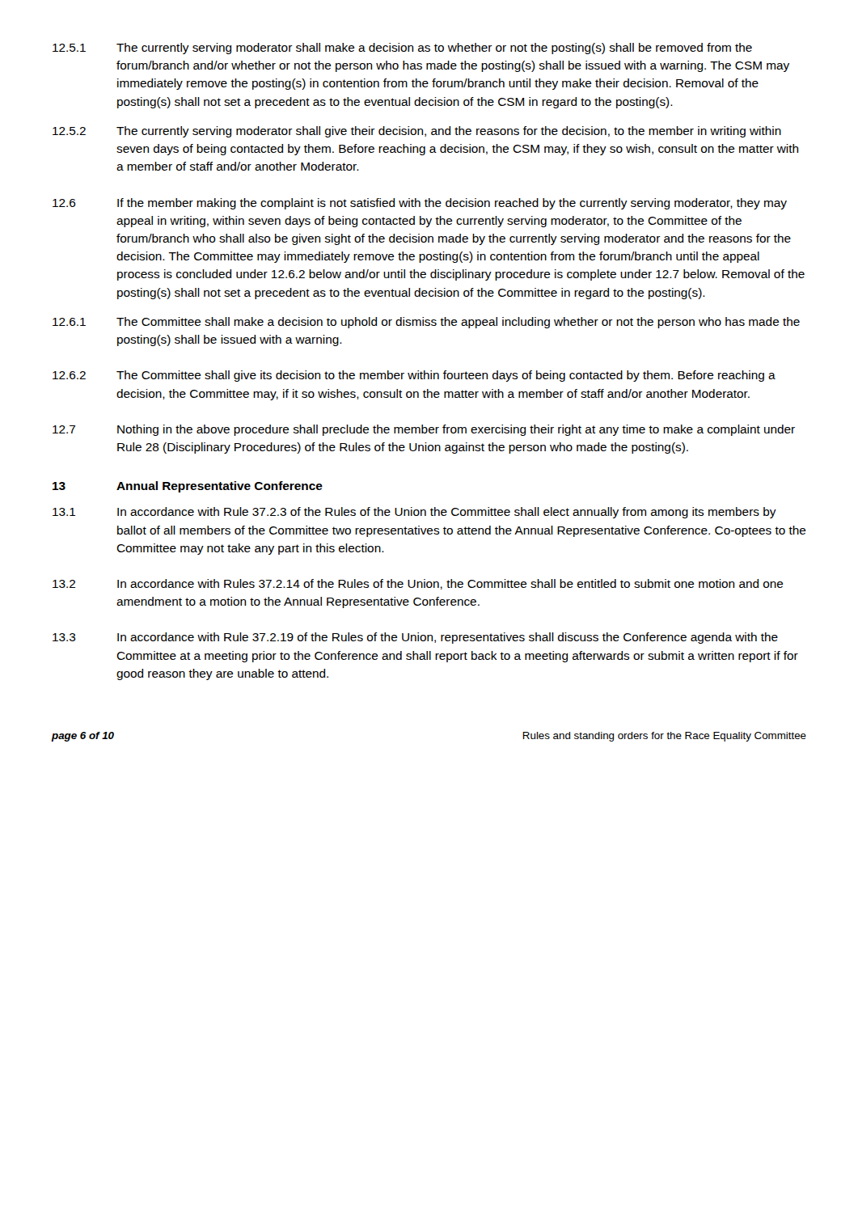12.5.1
The currently serving moderator shall make a decision as to whether or not the posting(s) shall be removed from the forum/branch and/or whether or not the person who has made the posting(s) shall be issued with a warning. The CSM may immediately remove the posting(s) in contention from the forum/branch until they make their decision. Removal of the posting(s) shall not set a precedent as to the eventual decision of the CSM in regard to the posting(s).
12.5.2
The currently serving moderator shall give their decision, and the reasons for the decision, to the member in writing within seven days of being contacted by them. Before reaching a decision, the CSM may, if they so wish, consult on the matter with a member of staff and/or another Moderator.
12.6
If the member making the complaint is not satisfied with the decision reached by the currently serving moderator, they may appeal in writing, within seven days of being contacted by the currently serving moderator, to the Committee of the forum/branch who shall also be given sight of the decision made by the currently serving moderator and the reasons for the decision. The Committee may immediately remove the posting(s) in contention from the forum/branch until the appeal process is concluded under 12.6.2 below and/or until the disciplinary procedure is complete under 12.7 below. Removal of the posting(s) shall not set a precedent as to the eventual decision of the Committee in regard to the posting(s).
12.6.1
The Committee shall make a decision to uphold or dismiss the appeal including whether or not the person who has made the posting(s) shall be issued with a warning.
12.6.2
The Committee shall give its decision to the member within fourteen days of being contacted by them. Before reaching a decision, the Committee may, if it so wishes, consult on the matter with a member of staff and/or another Moderator.
12.7
Nothing in the above procedure shall preclude the member from exercising their right at any time to make a complaint under Rule 28 (Disciplinary Procedures) of the Rules of the Union against the person who made the posting(s).
13 Annual Representative Conference
13.1
In accordance with Rule 37.2.3 of the Rules of the Union the Committee shall elect annually from among its members by ballot of all members of the Committee two representatives to attend the Annual Representative Conference. Co-optees to the Committee may not take any part in this election.
13.2
In accordance with Rules 37.2.14 of the Rules of the Union, the Committee shall be entitled to submit one motion and one amendment to a motion to the Annual Representative Conference.
13.3
In accordance with Rule 37.2.19 of the Rules of the Union, representatives shall discuss the Conference agenda with the Committee at a meeting prior to the Conference and shall report back to a meeting afterwards or submit a written report if for good reason they are unable to attend.
page 6 of 10
Rules and standing orders for the Race Equality Committee